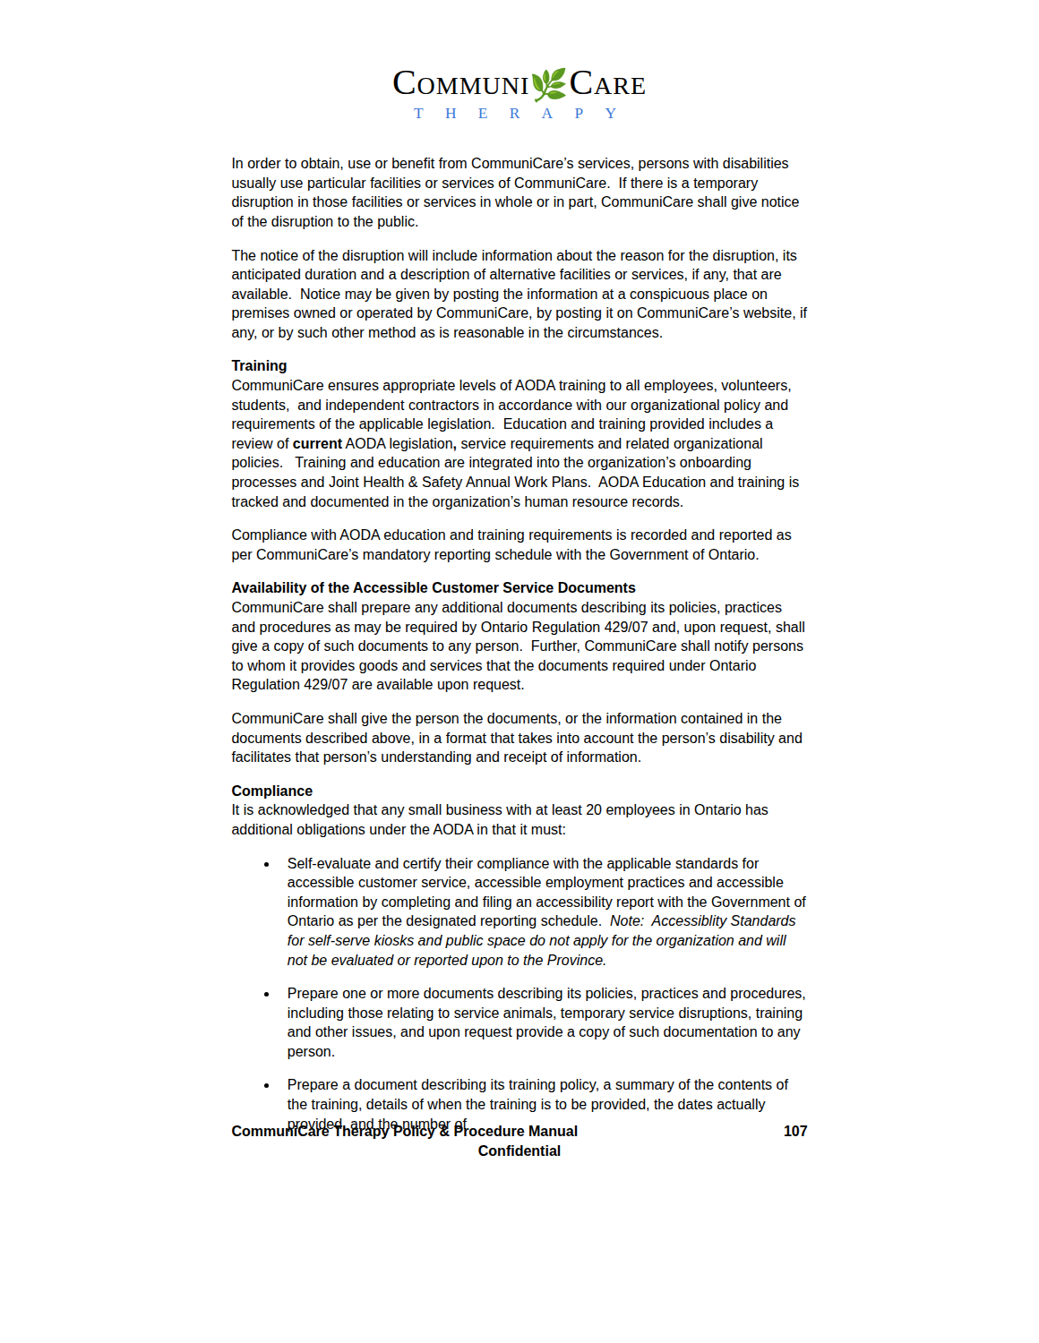Communi🌿Care
T H E R A P Y
In order to obtain, use or benefit from CommuniCare’s services, persons with disabilities usually use particular facilities or services of CommuniCare. If there is a temporary disruption in those facilities or services in whole or in part, CommuniCare shall give notice of the disruption to the public.
The notice of the disruption will include information about the reason for the disruption, its anticipated duration and a description of alternative facilities or services, if any, that are available. Notice may be given by posting the information at a conspicuous place on premises owned or operated by CommuniCare, by posting it on CommuniCare’s website, if any, or by such other method as is reasonable in the circumstances.
Training
CommuniCare ensures appropriate levels of AODA training to all employees, volunteers, students, and independent contractors in accordance with our organizational policy and requirements of the applicable legislation. Education and training provided includes a review of current AODA legislation, service requirements and related organizational policies. Training and education are integrated into the organization’s onboarding processes and Joint Health & Safety Annual Work Plans. AODA Education and training is tracked and documented in the organization’s human resource records.
Compliance with AODA education and training requirements is recorded and reported as per CommuniCare’s mandatory reporting schedule with the Government of Ontario.
Availability of the Accessible Customer Service Documents
CommuniCare shall prepare any additional documents describing its policies, practices and procedures as may be required by Ontario Regulation 429/07 and, upon request, shall give a copy of such documents to any person. Further, CommuniCare shall notify persons to whom it provides goods and services that the documents required under Ontario Regulation 429/07 are available upon request.
CommuniCare shall give the person the documents, or the information contained in the documents described above, in a format that takes into account the person’s disability and facilitates that person’s understanding and receipt of information.
Compliance
It is acknowledged that any small business with at least 20 employees in Ontario has additional obligations under the AODA in that it must:
Self-evaluate and certify their compliance with the applicable standards for accessible customer service, accessible employment practices and accessible information by completing and filing an accessibility report with the Government of Ontario as per the designated reporting schedule. Note: Accessiblity Standards for self-serve kiosks and public space do not apply for the organization and will not be evaluated or reported upon to the Province.
Prepare one or more documents describing its policies, practices and procedures, including those relating to service animals, temporary service disruptions, training and other issues, and upon request provide a copy of such documentation to any person.
Prepare a document describing its training policy, a summary of the contents of the training, details of when the training is to be provided, the dates actually provided, and the number of
CommuniCare Therapy Policy & Procedure Manual 107
Confidential